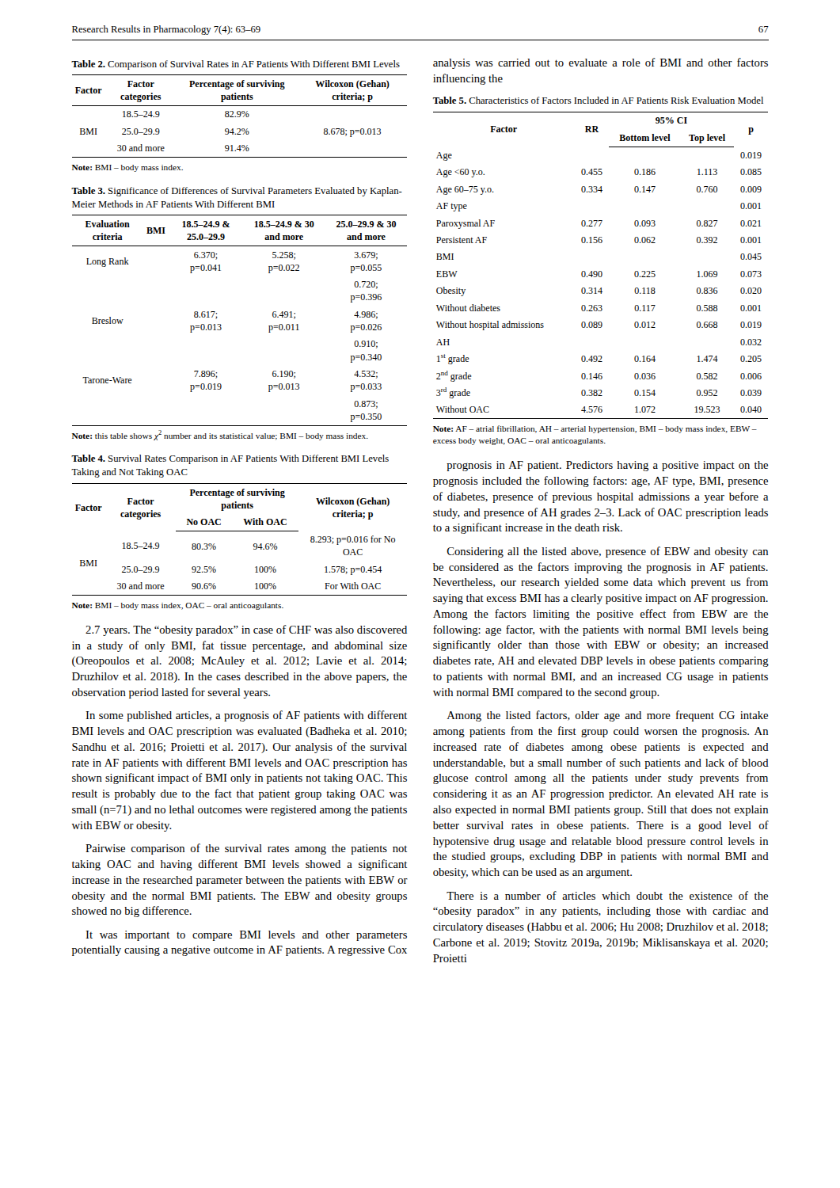Research Results in Pharmacology 7(4): 63–69
67
Table 2. Comparison of Survival Rates in AF Patients With Different BMI Levels
| Factor | Factor categories | Percentage of surviving patients | Wilcoxon (Gehan) criteria; p |
| --- | --- | --- | --- |
| BMI | 18.5–24.9 | 82.9% | 8.678; p=0.013 |
| 25.0–29.9 | 94.2% |
| 30 and more | 91.4% |
Note: BMI – body mass index.
Table 3. Significance of Differences of Survival Parameters Evaluated by Kaplan-Meier Methods in AF Patients With Different BMI
| Evaluation criteria | BMI | 18.5–24.9 & 25.0–29.9 | 18.5–24.9 & 30 and more | 25.0–29.9 & 30 and more |
| --- | --- | --- | --- | --- |
| Long Rank | | 6.370; p=0.041 | 5.258; p=0.022 | 3.679; p=0.055 |
| | | | | 0.720; p=0.396 |
| Breslow | | 8.617; p=0.013 | 6.491; p=0.011 | 4.986; p=0.026 |
| | | | | 0.910; p=0.340 |
| Tarone-Ware | | 7.896; p=0.019 | 6.190; p=0.013 | 4.532; p=0.033 |
| | | | | 0.873; p=0.350 |
Note: this table shows χ2 number and its statistical value; BMI – body mass index.
Table 4. Survival Rates Comparison in AF Patients With Different BMI Levels Taking and Not Taking OAC
| Factor | Factor categories | Percentage of surviving patients | Wilcoxon (Gehan) criteria; p |
| --- | --- | --- | --- |
| No OAC | With OAC |
| BMI | 18.5–24.9 | 80.3% | 94.6% | 8.293; p=0.016 for No OAC |
| 25.0–29.9 | 92.5% | 100% | 1.578; p=0.454 |
| 30 and more | 90.6% | 100% | For With OAC |
Note: BMI – body mass index, OAC – oral anticoagulants.
2.7 years. The “obesity paradox” in case of CHF was also discovered in a study of only BMI, fat tissue percentage, and abdominal size (Oreopoulos et al. 2008; McAuley et al. 2012; Lavie et al. 2014; Druzhilov et al. 2018). In the cases described in the above papers, the observation period lasted for several years.
In some published articles, a prognosis of AF patients with different BMI levels and OAC prescription was evaluated (Badheka et al. 2010; Sandhu et al. 2016; Proietti et al. 2017). Our analysis of the survival rate in AF patients with different BMI levels and OAC prescription has shown significant impact of BMI only in patients not taking OAC. This result is probably due to the fact that patient group taking OAC was small (n=71) and no lethal outcomes were registered among the patients with EBW or obesity.
Pairwise comparison of the survival rates among the patients not taking OAC and having different BMI levels showed a significant increase in the researched parameter between the patients with EBW or obesity and the normal BMI patients. The EBW and obesity groups showed no big difference.
It was important to compare BMI levels and other parameters potentially causing a negative outcome in AF patients. A regressive Cox analysis was carried out to evaluate a role of BMI and other factors influencing the
Table 5. Characteristics of Factors Included in AF Patients Risk Evaluation Model
| Factor | RR | 95% CI | p |
| --- | --- | --- | --- |
| Bottom level | Top level |
| Age | | | | 0.019 |
| Age <60 y.o. | 0.455 | 0.186 | 1.113 | 0.085 |
| Age 60–75 y.o. | 0.334 | 0.147 | 0.760 | 0.009 |
| AF type | | | | 0.001 |
| Paroxysmal AF | 0.277 | 0.093 | 0.827 | 0.021 |
| Persistent AF | 0.156 | 0.062 | 0.392 | 0.001 |
| BMI | | | | 0.045 |
| EBW | 0.490 | 0.225 | 1.069 | 0.073 |
| Obesity | 0.314 | 0.118 | 0.836 | 0.020 |
| Without diabetes | 0.263 | 0.117 | 0.588 | 0.001 |
| Without hospital admissions | 0.089 | 0.012 | 0.668 | 0.019 |
| AH | | | | 0.032 |
| 1 st grade | 0.492 | 0.164 | 1.474 | 0.205 |
| 2 nd grade | 0.146 | 0.036 | 0.582 | 0.006 |
| 3 rd grade | 0.382 | 0.154 | 0.952 | 0.039 |
| Without OAC | 4.576 | 1.072 | 19.523 | 0.040 |
Note: AF – atrial fibrillation, AH – arterial hypertension, BMI – body mass index, EBW – excess body weight, OAC – oral anticoagulants.
prognosis in AF patient. Predictors having a positive impact on the prognosis included the following factors: age, AF type, BMI, presence of diabetes, presence of previous hospital admissions a year before a study, and presence of AH grades 2–3. Lack of OAC prescription leads to a significant increase in the death risk.
Considering all the listed above, presence of EBW and obesity can be considered as the factors improving the prognosis in AF patients. Nevertheless, our research yielded some data which prevent us from saying that excess BMI has a clearly positive impact on AF progression. Among the factors limiting the positive effect from EBW are the following: age factor, with the patients with normal BMI levels being significantly older than those with EBW or obesity; an increased diabetes rate, AH and elevated DBP levels in obese patients comparing to patients with normal BMI, and an increased CG usage in patients with normal BMI compared to the second group.
Among the listed factors, older age and more frequent CG intake among patients from the first group could worsen the prognosis. An increased rate of diabetes among obese patients is expected and understandable, but a small number of such patients and lack of blood glucose control among all the patients under study prevents from considering it as an AF progression predictor. An elevated AH rate is also expected in normal BMI patients group. Still that does not explain better survival rates in obese patients. There is a good level of hypotensive drug usage and relatable blood pressure control levels in the studied groups, excluding DBP in patients with normal BMI and obesity, which can be used as an argument.
There is a number of articles which doubt the existence of the “obesity paradox” in any patients, including those with cardiac and circulatory diseases (Habbu et al. 2006; Hu 2008; Druzhilov et al. 2018; Carbone et al. 2019; Stovitz 2019a, 2019b; Miklisanskaya et al. 2020; Proietti